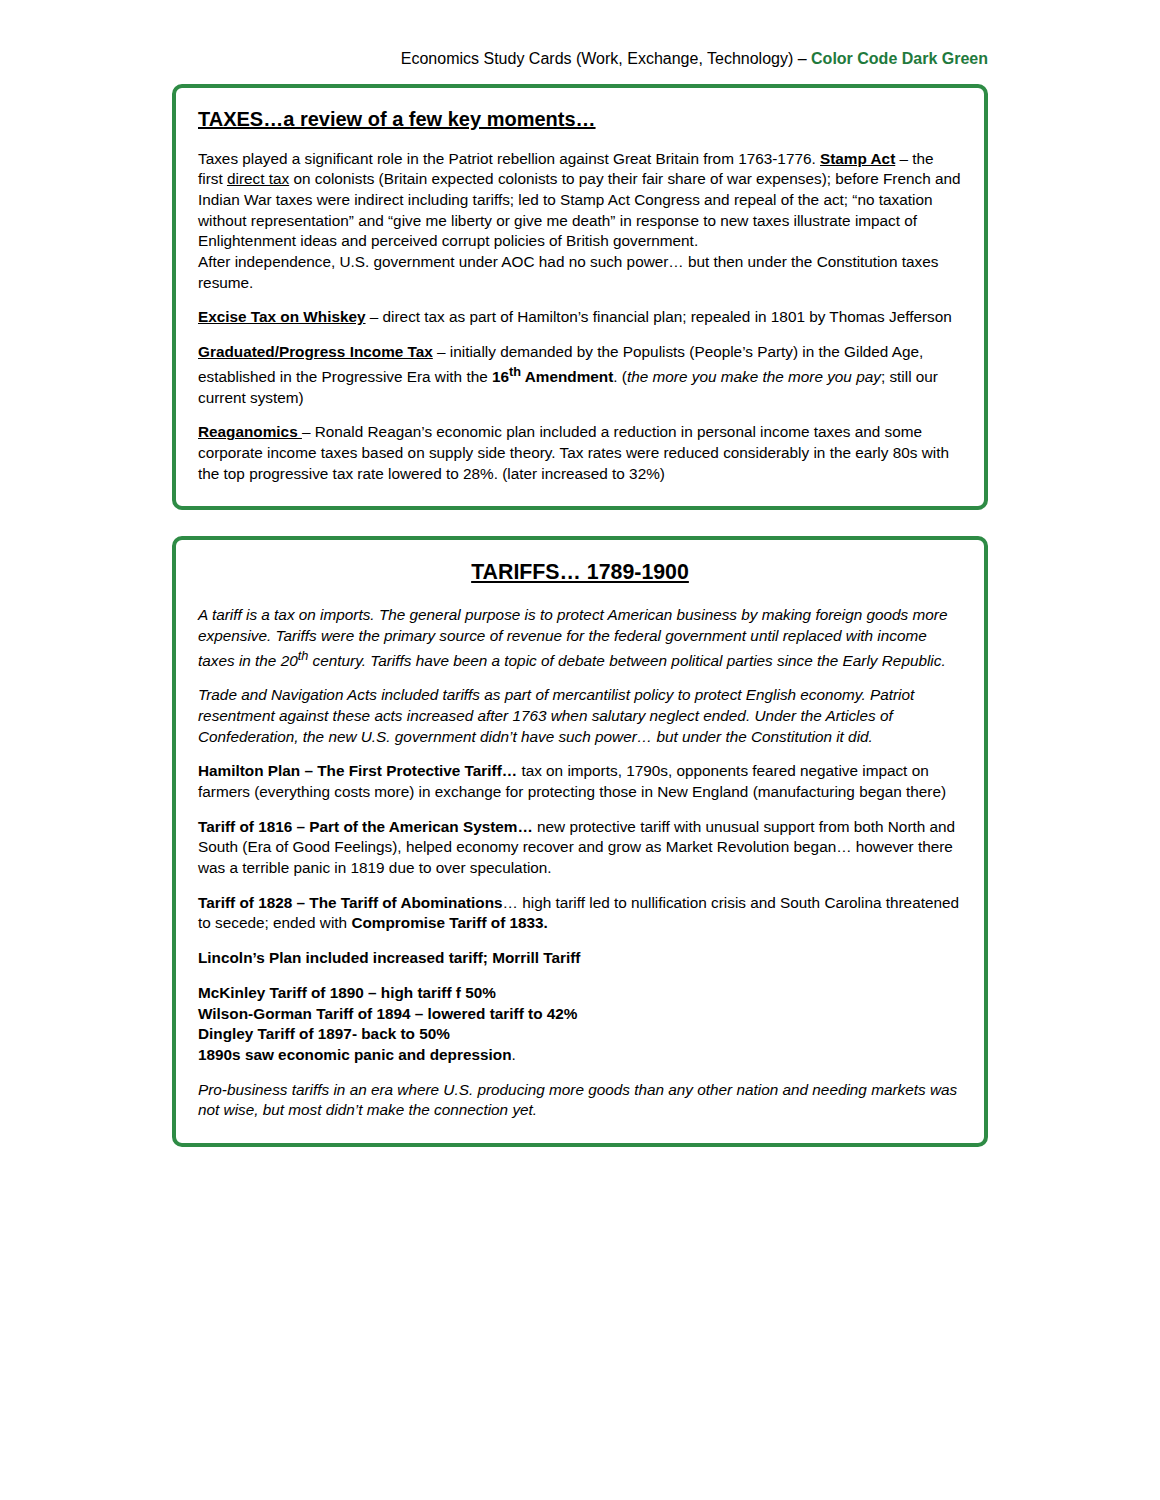Economics Study Cards (Work, Exchange, Technology) – Color Code Dark Green
TAXES…a review of a few key moments…
Taxes played a significant role in the Patriot rebellion against Great Britain from 1763-1776. Stamp Act – the first direct tax on colonists (Britain expected colonists to pay their fair share of war expenses); before French and Indian War taxes were indirect including tariffs; led to Stamp Act Congress and repeal of the act; “no taxation without representation” and “give me liberty or give me death” in response to new taxes illustrate impact of Enlightenment ideas and perceived corrupt policies of British government.
After independence, U.S. government under AOC had no such power… but then under the Constitution taxes resume.
Excise Tax on Whiskey – direct tax as part of Hamilton’s financial plan; repealed in 1801 by Thomas Jefferson
Graduated/Progress Income Tax – initially demanded by the Populists (People’s Party) in the Gilded Age, established in the Progressive Era with the 16th Amendment. (the more you make the more you pay; still our current system)
Reaganomics – Ronald Reagan’s economic plan included a reduction in personal income taxes and some corporate income taxes based on supply side theory. Tax rates were reduced considerably in the early 80s with the top progressive tax rate lowered to 28%. (later increased to 32%)
TARIFFS… 1789-1900
A tariff is a tax on imports. The general purpose is to protect American business by making foreign goods more expensive. Tariffs were the primary source of revenue for the federal government until replaced with income taxes in the 20th century. Tariffs have been a topic of debate between political parties since the Early Republic.
Trade and Navigation Acts included tariffs as part of mercantilist policy to protect English economy. Patriot resentment against these acts increased after 1763 when salutary neglect ended. Under the Articles of Confederation, the new U.S. government didn’t have such power… but under the Constitution it did.
Hamilton Plan – The First Protective Tariff… tax on imports, 1790s, opponents feared negative impact on farmers (everything costs more) in exchange for protecting those in New England (manufacturing began there)
Tariff of 1816 – Part of the American System… new protective tariff with unusual support from both North and South (Era of Good Feelings), helped economy recover and grow as Market Revolution began… however there was a terrible panic in 1819 due to over speculation.
Tariff of 1828 – The Tariff of Abominations… high tariff led to nullification crisis and South Carolina threatened to secede; ended with Compromise Tariff of 1833.
Lincoln’s Plan included increased tariff; Morrill Tariff
McKinley Tariff of 1890 – high tariff f 50%
Wilson-Gorman Tariff of 1894 – lowered tariff to 42%
Dingley Tariff of 1897- back to 50%
1890s saw economic panic and depression.
Pro-business tariffs in an era where U.S. producing more goods than any other nation and needing markets was not wise, but most didn’t make the connection yet.